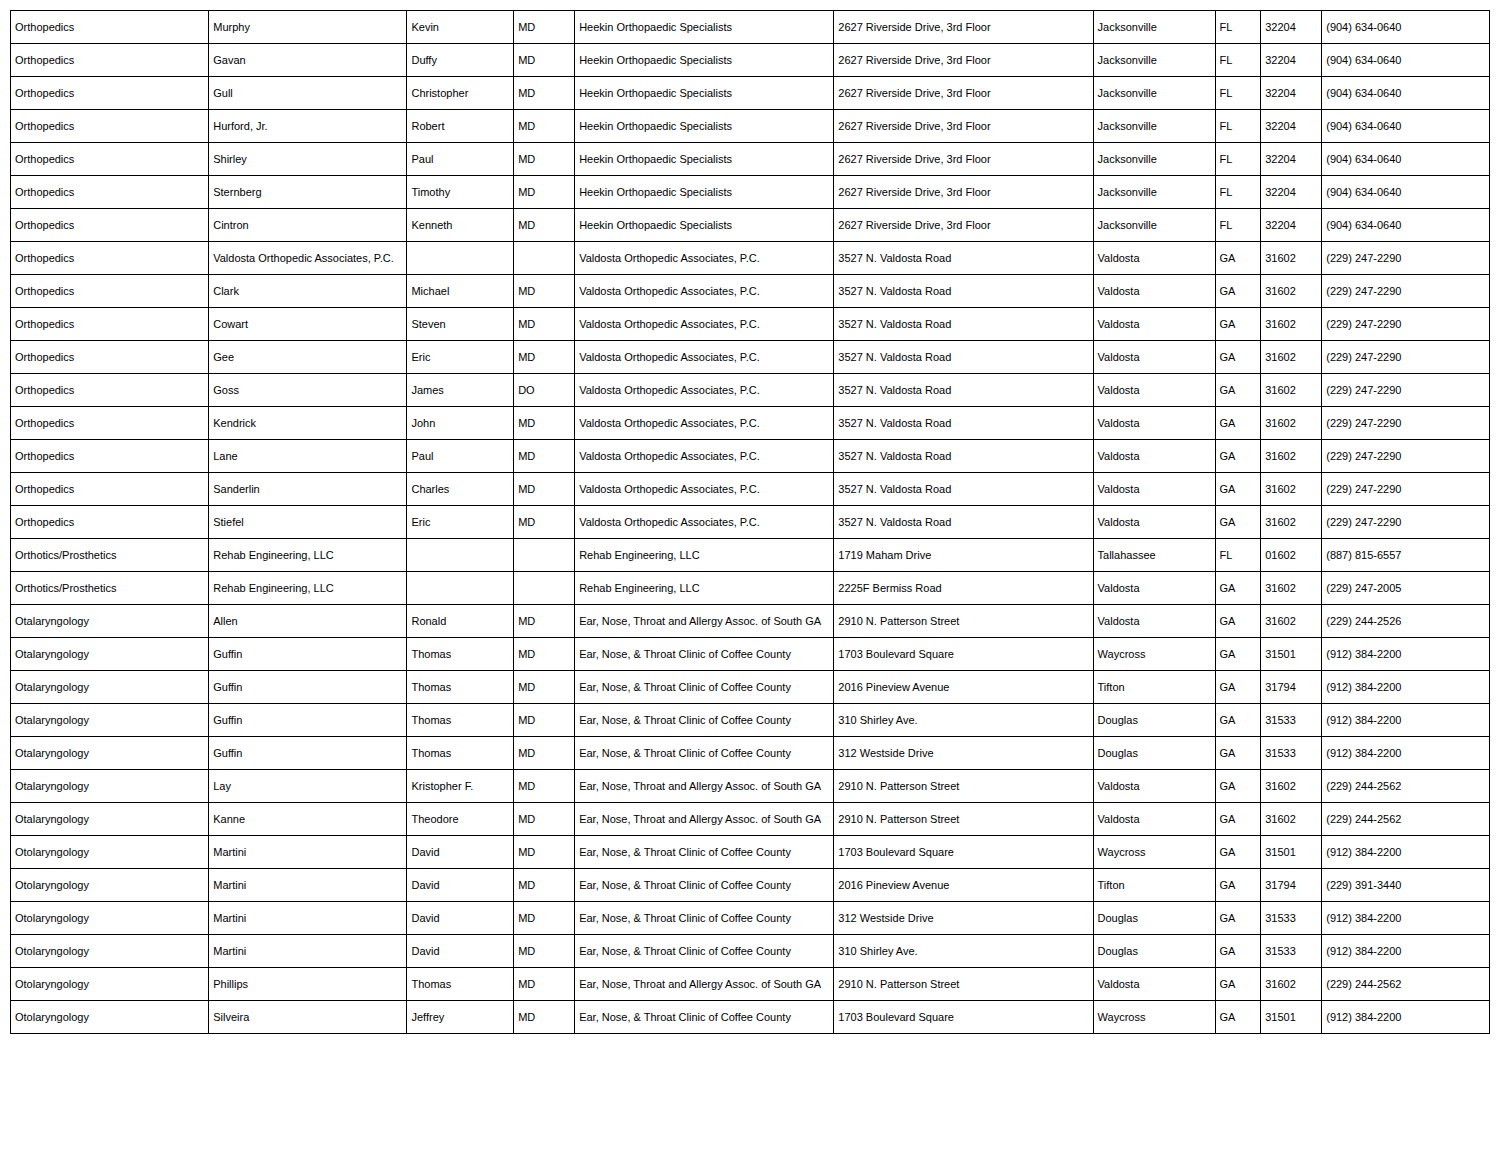| Orthopedics | Murphy | Kevin | MD | Heekin Orthopaedic Specialists | 2627 Riverside Drive, 3rd Floor | Jacksonville | FL | 32204 | (904) 634-0640 |
| Orthopedics | Gavan | Duffy | MD | Heekin Orthopaedic Specialists | 2627 Riverside Drive, 3rd Floor | Jacksonville | FL | 32204 | (904) 634-0640 |
| Orthopedics | Gull | Christopher | MD | Heekin Orthopaedic Specialists | 2627 Riverside Drive, 3rd Floor | Jacksonville | FL | 32204 | (904) 634-0640 |
| Orthopedics | Hurford, Jr. | Robert | MD | Heekin Orthopaedic Specialists | 2627 Riverside Drive, 3rd Floor | Jacksonville | FL | 32204 | (904) 634-0640 |
| Orthopedics | Shirley | Paul | MD | Heekin Orthopaedic Specialists | 2627 Riverside Drive, 3rd Floor | Jacksonville | FL | 32204 | (904) 634-0640 |
| Orthopedics | Sternberg | Timothy | MD | Heekin Orthopaedic Specialists | 2627 Riverside Drive, 3rd Floor | Jacksonville | FL | 32204 | (904) 634-0640 |
| Orthopedics | Cintron | Kenneth | MD | Heekin Orthopaedic Specialists | 2627 Riverside Drive, 3rd Floor | Jacksonville | FL | 32204 | (904) 634-0640 |
| Orthopedics | Valdosta Orthopedic Associates, P.C. | | | Valdosta Orthopedic Associates, P.C. | 3527 N. Valdosta Road | Valdosta | GA | 31602 | (229) 247-2290 |
| Orthopedics | Clark | Michael | MD | Valdosta Orthopedic Associates, P.C. | 3527 N. Valdosta Road | Valdosta | GA | 31602 | (229) 247-2290 |
| Orthopedics | Cowart | Steven | MD | Valdosta Orthopedic Associates, P.C. | 3527 N. Valdosta Road | Valdosta | GA | 31602 | (229) 247-2290 |
| Orthopedics | Gee | Eric | MD | Valdosta Orthopedic Associates, P.C. | 3527 N. Valdosta Road | Valdosta | GA | 31602 | (229) 247-2290 |
| Orthopedics | Goss | James | DO | Valdosta Orthopedic Associates, P.C. | 3527 N. Valdosta Road | Valdosta | GA | 31602 | (229) 247-2290 |
| Orthopedics | Kendrick | John | MD | Valdosta Orthopedic Associates, P.C. | 3527 N. Valdosta Road | Valdosta | GA | 31602 | (229) 247-2290 |
| Orthopedics | Lane | Paul | MD | Valdosta Orthopedic Associates, P.C. | 3527 N. Valdosta Road | Valdosta | GA | 31602 | (229) 247-2290 |
| Orthopedics | Sanderlin | Charles | MD | Valdosta Orthopedic Associates, P.C. | 3527 N. Valdosta Road | Valdosta | GA | 31602 | (229) 247-2290 |
| Orthopedics | Stiefel | Eric | MD | Valdosta Orthopedic Associates, P.C. | 3527 N. Valdosta Road | Valdosta | GA | 31602 | (229) 247-2290 |
| Orthotics/Prosthetics | Rehab Engineering, LLC | | | Rehab Engineering, LLC | 1719 Maham Drive | Tallahassee | FL | 01602 | (887) 815-6557 |
| Orthotics/Prosthetics | Rehab Engineering, LLC | | | Rehab Engineering, LLC | 2225F Bermiss Road | Valdosta | GA | 31602 | (229) 247-2005 |
| Otalaryngology | Allen | Ronald | MD | Ear, Nose, Throat and Allergy Assoc. of South GA | 2910 N. Patterson Street | Valdosta | GA | 31602 | (229) 244-2526 |
| Otalaryngology | Guffin | Thomas | MD | Ear, Nose, & Throat Clinic of Coffee County | 1703 Boulevard Square | Waycross | GA | 31501 | (912) 384-2200 |
| Otalaryngology | Guffin | Thomas | MD | Ear, Nose, & Throat Clinic of Coffee County | 2016 Pineview Avenue | Tifton | GA | 31794 | (912) 384-2200 |
| Otalaryngology | Guffin | Thomas | MD | Ear, Nose, & Throat Clinic of Coffee County | 310 Shirley Ave. | Douglas | GA | 31533 | (912) 384-2200 |
| Otalaryngology | Guffin | Thomas | MD | Ear, Nose, & Throat Clinic of Coffee County | 312 Westside Drive | Douglas | GA | 31533 | (912) 384-2200 |
| Otalaryngology | Lay | Kristopher F. | MD | Ear, Nose, Throat and Allergy Assoc. of South GA | 2910 N. Patterson Street | Valdosta | GA | 31602 | (229) 244-2562 |
| Otalaryngology | Kanne | Theodore | MD | Ear, Nose, Throat and Allergy Assoc. of South GA | 2910 N. Patterson Street | Valdosta | GA | 31602 | (229) 244-2562 |
| Otolaryngology | Martini | David | MD | Ear, Nose, & Throat Clinic of Coffee County | 1703 Boulevard Square | Waycross | GA | 31501 | (912) 384-2200 |
| Otolaryngology | Martini | David | MD | Ear, Nose, & Throat Clinic of Coffee County | 2016 Pineview Avenue | Tifton | GA | 31794 | (229) 391-3440 |
| Otolaryngology | Martini | David | MD | Ear, Nose, & Throat Clinic of Coffee County | 312 Westside Drive | Douglas | GA | 31533 | (912) 384-2200 |
| Otolaryngology | Martini | David | MD | Ear, Nose, & Throat Clinic of Coffee County | 310 Shirley Ave. | Douglas | GA | 31533 | (912) 384-2200 |
| Otolaryngology | Phillips | Thomas | MD | Ear, Nose, Throat and Allergy Assoc. of South GA | 2910 N. Patterson Street | Valdosta | GA | 31602 | (229) 244-2562 |
| Otolaryngology | Silveira | Jeffrey | MD | Ear, Nose, & Throat Clinic of Coffee County | 1703 Boulevard Square | Waycross | GA | 31501 | (912) 384-2200 |